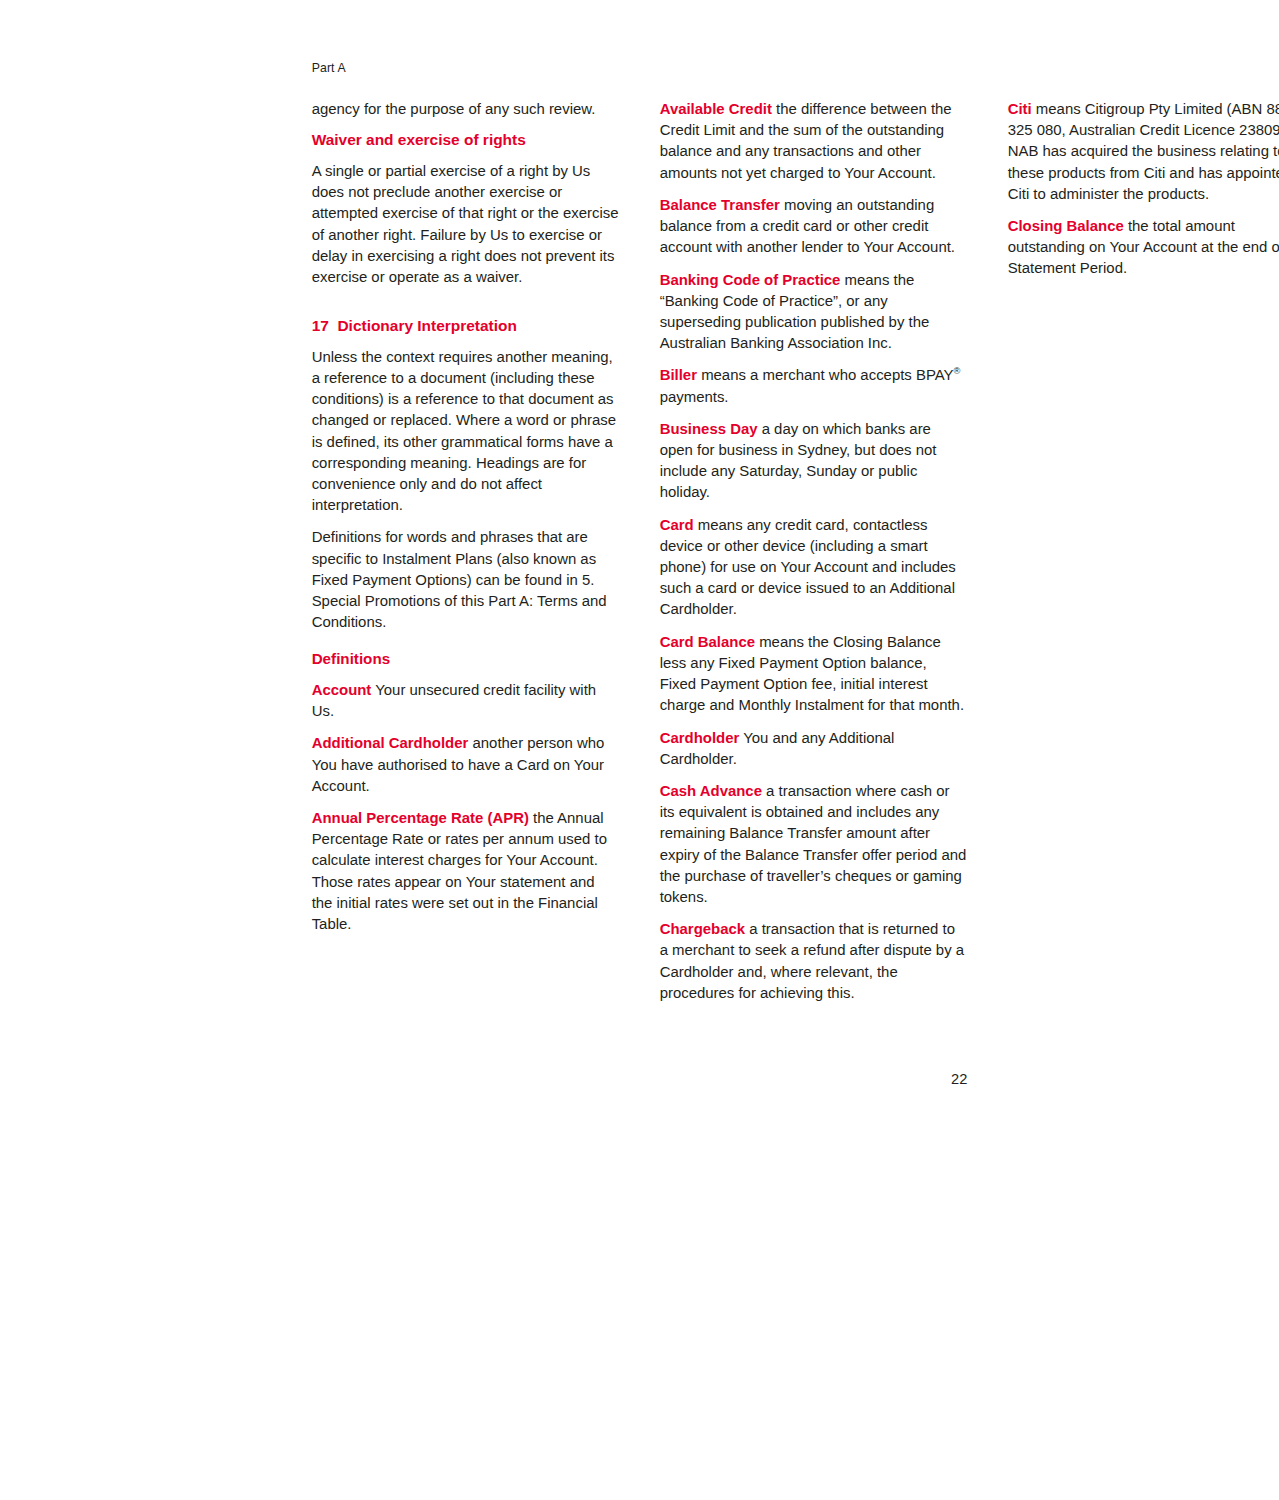Part A
agency for the purpose of any such review.
Waiver and exercise of rights
A single or partial exercise of a right by Us does not preclude another exercise or attempted exercise of that right or the exercise of another right. Failure by Us to exercise or delay in exercising a right does not prevent its exercise or operate as a waiver.
17 Dictionary Interpretation
Unless the context requires another meaning, a reference to a document (including these conditions) is a reference to that document as changed or replaced. Where a word or phrase is defined, its other grammatical forms have a corresponding meaning. Headings are for convenience only and do not affect interpretation.
Definitions for words and phrases that are specific to Instalment Plans (also known as Fixed Payment Options) can be found in 5. Special Promotions of this Part A: Terms and Conditions.
Definitions
Account Your unsecured credit facility with Us.
Additional Cardholder another person who You have authorised to have a Card on Your Account.
Annual Percentage Rate (APR) the Annual Percentage Rate or rates per annum used to calculate interest charges for Your Account. Those rates appear on Your statement and the initial rates were set out in the Financial Table.
Available Credit the difference between the Credit Limit and the sum of the outstanding balance and any transactions and other amounts not yet charged to Your Account.
Balance Transfer moving an outstanding balance from a credit card or other credit account with another lender to Your Account.
Banking Code of Practice means the “Banking Code of Practice”, or any superseding publication published by the Australian Banking Association Inc.
Biller means a merchant who accepts BPAY® payments.
Business Day a day on which banks are open for business in Sydney, but does not include any Saturday, Sunday or public holiday.
Card means any credit card, contactless device or other device (including a smart phone) for use on Your Account and includes such a card or device issued to an Additional Cardholder.
Card Balance means the Closing Balance less any Fixed Payment Option balance, Fixed Payment Option fee, initial interest charge and Monthly Instalment for that month.
Cardholder You and any Additional Cardholder.
Cash Advance a transaction where cash or its equivalent is obtained and includes any remaining Balance Transfer amount after expiry of the Balance Transfer offer period and the purchase of traveller’s cheques or gaming tokens.
Chargeback a transaction that is returned to a merchant to seek a refund after dispute by a Cardholder and, where relevant, the procedures for achieving this.
Citi means Citigroup Pty Limited (ABN 88 004 325 080, Australian Credit Licence 238098). NAB has acquired the business relating to these products from Citi and has appointed Citi to administer the products.
Closing Balance the total amount outstanding on Your Account at the end of the Statement Period.
22